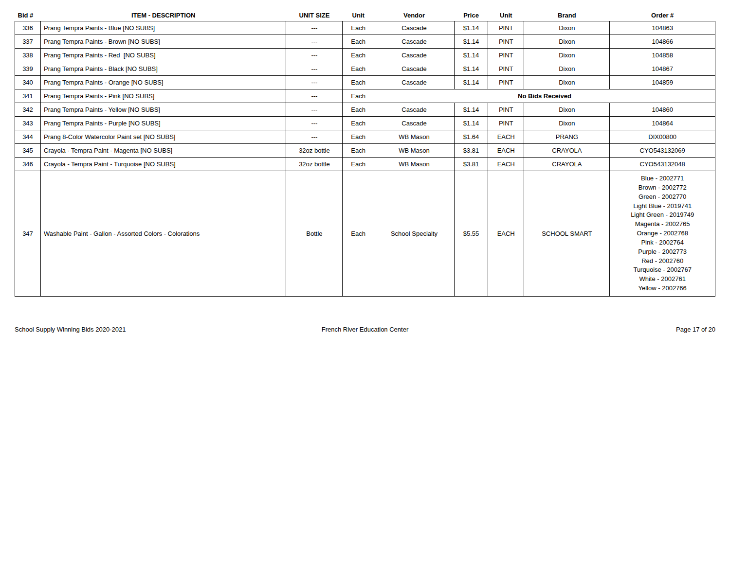| Bid # | ITEM - DESCRIPTION | UNIT SIZE | Unit | Vendor | Price | Unit | Brand | Order # |
| --- | --- | --- | --- | --- | --- | --- | --- | --- |
| 336 | Prang Tempra Paints - Blue [NO SUBS] | --- | Each | Cascade | $1.14 | PINT | Dixon | 104863 |
| 337 | Prang Tempra Paints - Brown [NO SUBS] | --- | Each | Cascade | $1.14 | PINT | Dixon | 104866 |
| 338 | Prang Tempra Paints - Red [NO SUBS] | --- | Each | Cascade | $1.14 | PINT | Dixon | 104858 |
| 339 | Prang Tempra Paints - Black [NO SUBS] | --- | Each | Cascade | $1.14 | PINT | Dixon | 104867 |
| 340 | Prang Tempra Paints - Orange [NO SUBS] | --- | Each | Cascade | $1.14 | PINT | Dixon | 104859 |
| 341 | Prang Tempra Paints - Pink [NO SUBS] | --- | Each | No Bids Received |
| 342 | Prang Tempra Paints - Yellow [NO SUBS] | --- | Each | Cascade | $1.14 | PINT | Dixon | 104860 |
| 343 | Prang Tempra Paints - Purple [NO SUBS] | --- | Each | Cascade | $1.14 | PINT | Dixon | 104864 |
| 344 | Prang 8-Color Watercolor Paint set [NO SUBS] | --- | Each | WB Mason | $1.64 | EACH | PRANG | DIX00800 |
| 345 | Crayola - Tempra Paint - Magenta [NO SUBS] | 32oz bottle | Each | WB Mason | $3.81 | EACH | CRAYOLA | CYO543132069 |
| 346 | Crayola - Tempra Paint - Turquoise [NO SUBS] | 32oz bottle | Each | WB Mason | $3.81 | EACH | CRAYOLA | CYO543132048 |
| 347 | Washable Paint - Gallon - Assorted Colors - Colorations | Bottle | Each | School Specialty | $5.55 | EACH | SCHOOL SMART | Blue - 2002771 Brown - 2002772 Green - 2002770 Light Blue - 2019741 Light Green - 2019749 Magenta - 2002765 Orange - 2002768 Pink - 2002764 Purple - 2002773 Red - 2002760 Turquoise - 2002767 White - 2002761 Yellow - 2002766 |
School Supply Winning Bids 2020-2021
French River Education Center
Page 17 of 20